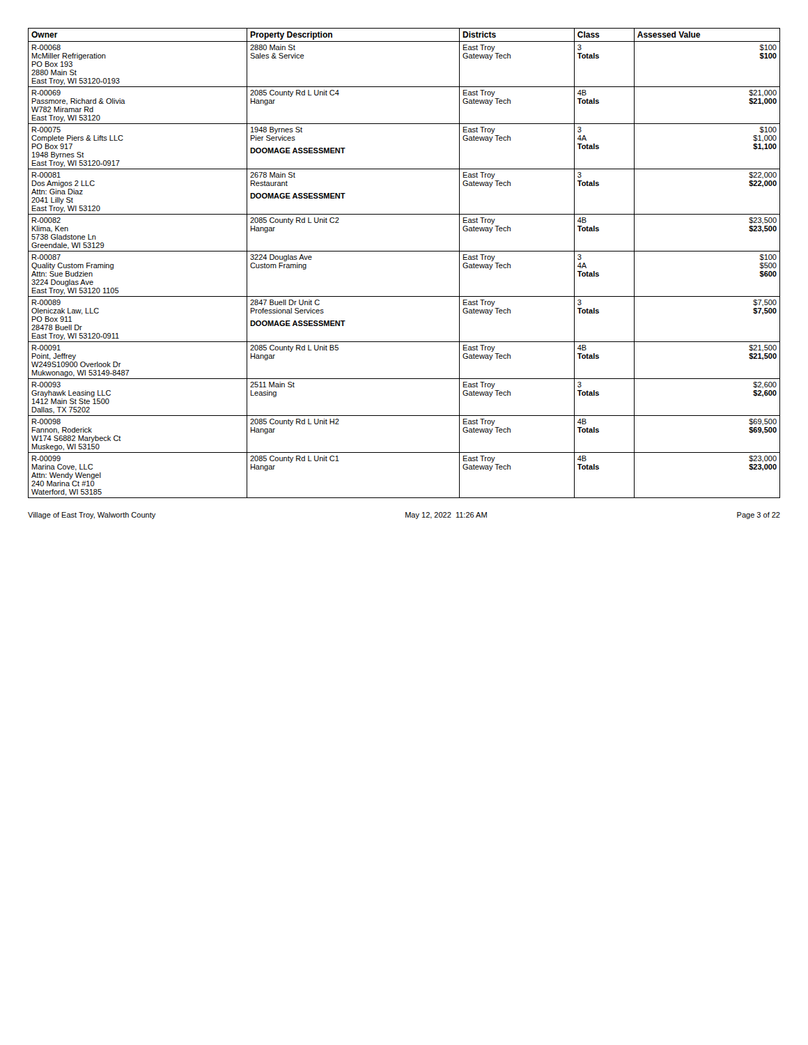| Owner | Property Description | Districts | Class | Assessed Value |
| --- | --- | --- | --- | --- |
| R-00068 McMiller Refrigeration PO Box 193 2880 Main St East Troy, WI 53120-0193 | 2880 Main St Sales & Service | East Troy Gateway Tech | 3 Totals | $100 $100 |
| R-00069 Passmore, Richard & Olivia W782 Miramar Rd East Troy, WI 53120 | 2085 County Rd L Unit C4 Hangar | East Troy Gateway Tech | 4B Totals | $21,000 $21,000 |
| R-00075 Complete Piers & Lifts LLC PO Box 917 1948 Byrnes St East Troy, WI 53120-0917 | 1948 Byrnes St Pier Services DOOMAGE ASSESSMENT | East Troy Gateway Tech | 3 4A Totals | $100 $1,000 $1,100 |
| R-00081 Dos Amigos 2 LLC Attn: Gina Diaz 2041 Lilly St East Troy, WI 53120 | 2678 Main St Restaurant DOOMAGE ASSESSMENT | East Troy Gateway Tech | 3 Totals | $22,000 $22,000 |
| R-00082 Klima, Ken 5738 Gladstone Ln Greendale, WI 53129 | 2085 County Rd L Unit C2 Hangar | East Troy Gateway Tech | 4B Totals | $23,500 $23,500 |
| R-00087 Quality Custom Framing Attn: Sue Budzien 3224 Douglas Ave East Troy, WI 53120 1105 | 3224 Douglas Ave Custom Framing | East Troy Gateway Tech | 3 4A Totals | $100 $500 $600 |
| R-00089 Oleniczak Law, LLC PO Box 911 28478 Buell Dr East Troy, WI 53120-0911 | 2847 Buell Dr Unit C Professional Services DOOMAGE ASSESSMENT | East Troy Gateway Tech | 3 Totals | $7,500 $7,500 |
| R-00091 Point, Jeffrey W249S10900 Overlook Dr Mukwonago, WI 53149-8487 | 2085 County Rd L Unit B5 Hangar | East Troy Gateway Tech | 4B Totals | $21,500 $21,500 |
| R-00093 Grayhawk Leasing LLC 1412 Main St Ste 1500 Dallas, TX 75202 | 2511 Main St Leasing | East Troy Gateway Tech | 3 Totals | $2,600 $2,600 |
| R-00098 Fannon, Roderick W174 S6882 Marybeck Ct Muskego, WI 53150 | 2085 County Rd L Unit H2 Hangar | East Troy Gateway Tech | 4B Totals | $69,500 $69,500 |
| R-00099 Marina Cove, LLC Attn: Wendy Wengel 240 Marina Ct #10 Waterford, WI 53185 | 2085 County Rd L Unit C1 Hangar | East Troy Gateway Tech | 4B Totals | $23,000 $23,000 |
Village of East Troy, Walworth County
May 12, 2022 11:26 AM
Page 3 of 22